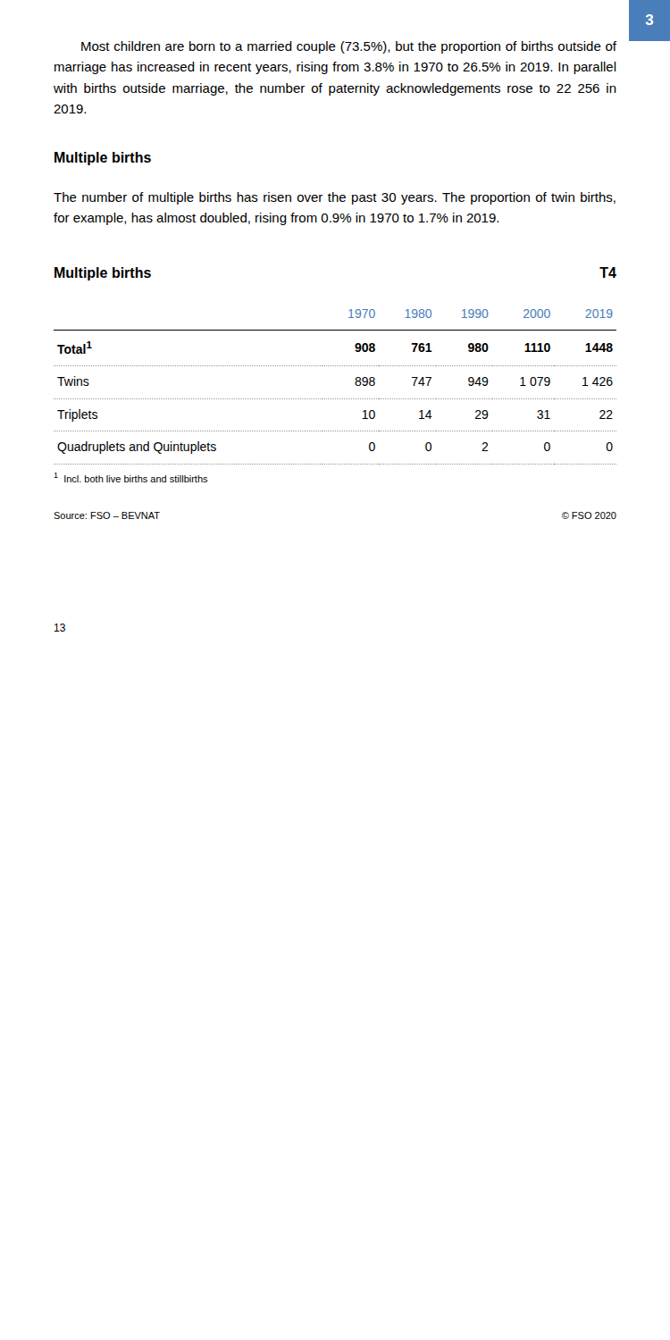3
Most children are born to a married couple (73.5%), but the proportion of births outside of marriage has increased in recent years, rising from 3.8% in 1970 to 26.5% in 2019. In parallel with births outside marriage, the number of paternity acknowledgements rose to 22 256 in 2019.
Multiple births
The number of multiple births has risen over the past 30 years. The proportion of twin births, for example, has almost doubled, rising from 0.9% in 1970 to 1.7% in 2019.
Multiple births T4
| | 1970 | 1980 | 1990 | 2000 | 2019 |
| --- | --- | --- | --- | --- | --- |
| Total 1 | 908 | 761 | 980 | 1110 | 1448 |
| Twins | 898 | 747 | 949 | 1 079 | 1 426 |
| Triplets | 10 | 14 | 29 | 31 | 22 |
| Quadruplets and Quintuplets | 0 | 0 | 2 | 0 | 0 |
1 Incl. both live births and stillbirths
Source: FSO – BEVNAT © FSO 2020
13